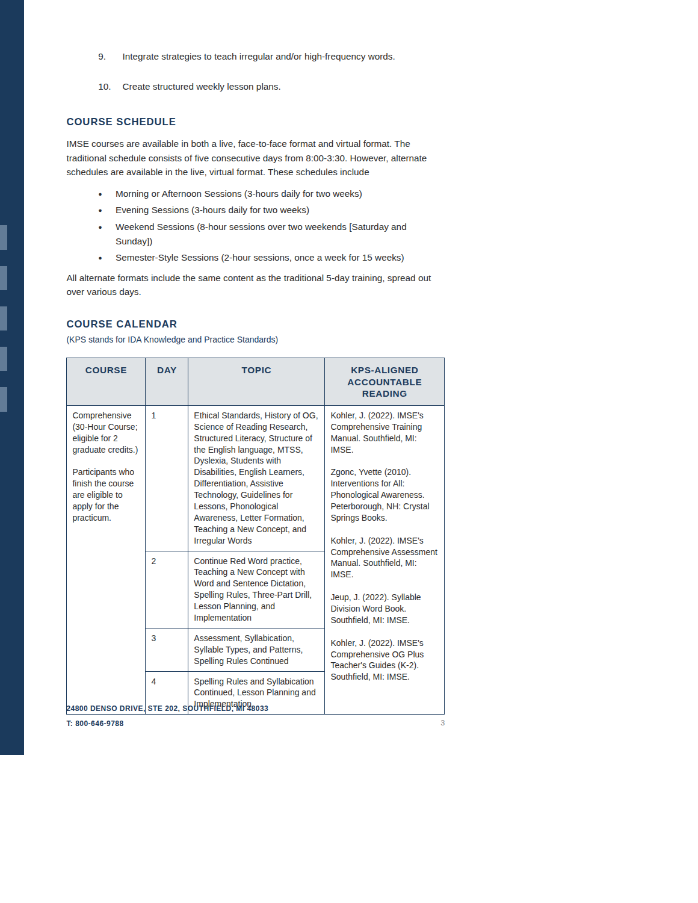Integrate strategies to teach irregular and/or high-frequency words.
Create structured weekly lesson plans.
Course Schedule
IMSE courses are available in both a live, face-to-face format and virtual format. The traditional schedule consists of five consecutive days from 8:00-3:30. However, alternate schedules are available in the live, virtual format. These schedules include
Morning or Afternoon Sessions (3-hours daily for two weeks)
Evening Sessions (3-hours daily for two weeks)
Weekend Sessions (8-hour sessions over two weekends [Saturday and Sunday])
Semester-Style Sessions (2-hour sessions, once a week for 15 weeks)
All alternate formats include the same content as the traditional 5-day training, spread out over various days.
Course Calendar
(KPS stands for IDA Knowledge and Practice Standards)
| COURSE | DAY | TOPIC | KPS-ALIGNED ACCOUNTABLE READING |
| --- | --- | --- | --- |
| Comprehensive (30-Hour Course; eligible for 2 graduate credits.) Participants who finish the course are eligible to apply for the practicum. | 1 | Ethical Standards, History of OG, Science of Reading Research, Structured Literacy, Structure of the English language, MTSS, Dyslexia, Students with Disabilities, English Learners, Differentiation, Assistive Technology, Guidelines for Lessons, Phonological Awareness, Letter Formation, Teaching a New Concept, and Irregular Words | Kohler, J. (2022). IMSE's Comprehensive Training Manual. Southfield, MI: IMSE. Zgonc, Yvette (2010). Interventions for All: Phonological Awareness. Peterborough, NH: Crystal Springs Books. Kohler, J. (2022). IMSE's Comprehensive Assessment Manual. Southfield, MI: IMSE. Jeup, J. (2022). Syllable Division Word Book. Southfield, MI: IMSE. Kohler, J. (2022). IMSE's Comprehensive OG Plus Teacher's Guides (K-2). Southfield, MI: IMSE. |
| 2 | Continue Red Word practice, Teaching a New Concept with Word and Sentence Dictation, Spelling Rules, Three-Part Drill, Lesson Planning, and Implementation |
| 3 | Assessment, Syllabication, Syllable Types, and Patterns, Spelling Rules Continued |
| 4 | Spelling Rules and Syllabication Continued, Lesson Planning and Implementation |
24800 DENSO DRIVE, STE 202, SOUTHFIELD, MI 48033
T: 800-646-9788
3